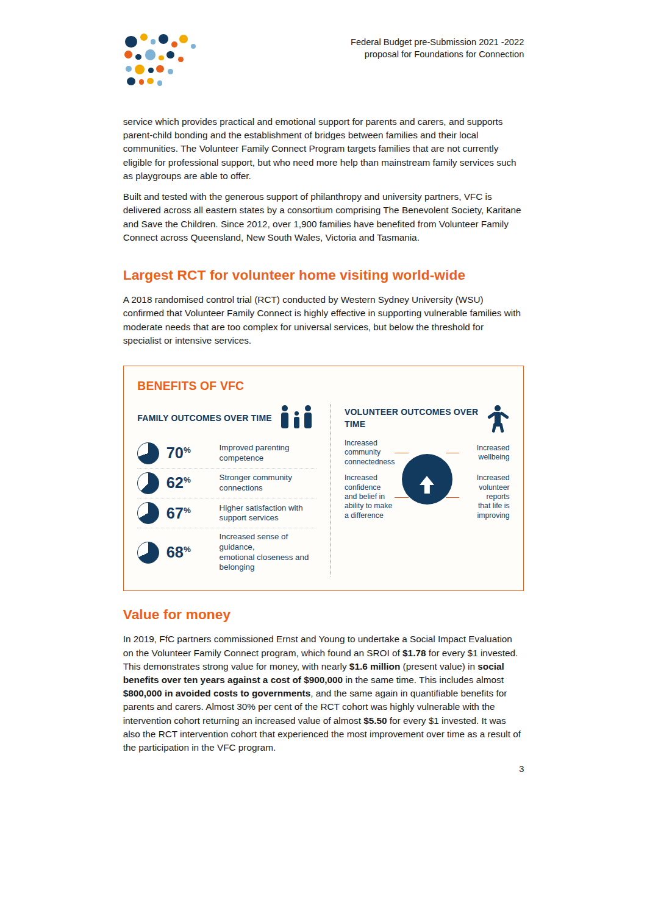Federal Budget pre-Submission 2021 -2022
proposal for Foundations for Connection
service which provides practical and emotional support for parents and carers, and supports parent-child bonding and the establishment of bridges between families and their local communities. The Volunteer Family Connect Program targets families that are not currently eligible for professional support, but who need more help than mainstream family services such as playgroups are able to offer.
Built and tested with the generous support of philanthropy and university partners, VFC is delivered across all eastern states by a consortium comprising The Benevolent Society, Karitane and Save the Children. Since 2012, over 1,900 families have benefited from Volunteer Family Connect across Queensland, New South Wales, Victoria and Tasmania.
Largest RCT for volunteer home visiting world-wide
A 2018 randomised control trial (RCT) conducted by Western Sydney University (WSU) confirmed that Volunteer Family Connect is highly effective in supporting vulnerable families with moderate needs that are too complex for universal services, but below the threshold for specialist or intensive services.
BENEFITS OF VFC
FAMILY OUTCOMES OVER TIME
70% Improved parenting competence
62% Stronger community connections
67% Higher satisfaction with
support services
68% Increased sense of guidance,
emotional closeness and belonging
VOLUNTEER OUTCOMES OVER TIME
Increased
community
connectedness
Increased
wellbeing
Increased
confidence
and belief in
ability to make
a difference
Increased
volunteer
reports
that life is
improving
Value for money
In 2019, FfC partners commissioned Ernst and Young to undertake a Social Impact Evaluation on the Volunteer Family Connect program, which found an SROI of $1.78 for every $1 invested. This demonstrates strong value for money, with nearly $1.6 million (present value) in social benefits over ten years against a cost of $900,000 in the same time. This includes almost $800,000 in avoided costs to governments, and the same again in quantifiable benefits for parents and carers. Almost 30% per cent of the RCT cohort was highly vulnerable with the intervention cohort returning an increased value of almost $5.50 for every $1 invested. It was also the RCT intervention cohort that experienced the most improvement over time as a result of the participation in the VFC program.
3